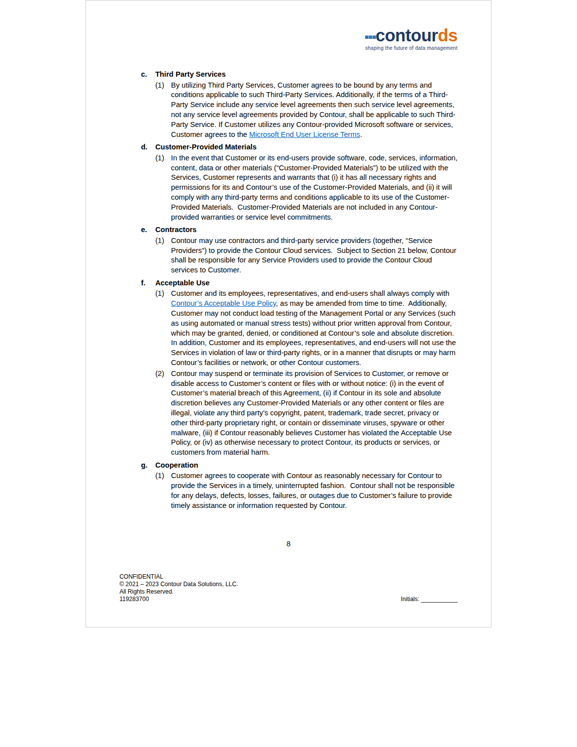▪▪▪contourds
shaping the future of data management
c.
Third Party Services
(1)
By utilizing Third Party Services, Customer agrees to be bound by any terms and conditions applicable to such Third-Party Services. Additionally, if the terms of a Third-Party Service include any service level agreements then such service level agreements, not any service level agreements provided by Contour, shall be applicable to such Third-Party Service. If Customer utilizes any Contour-provided Microsoft software or services, Customer agrees to the Microsoft End User License Terms.
d.
Customer-Provided Materials
(1)
In the event that Customer or its end-users provide software, code, services, information, content, data or other materials (“Customer-Provided Materials”) to be utilized with the Services, Customer represents and warrants that (i) it has all necessary rights and permissions for its and Contour’s use of the Customer-Provided Materials, and (ii) it will comply with any third-party terms and conditions applicable to its use of the Customer-Provided Materials. Customer-Provided Materials are not included in any Contour-provided warranties or service level commitments.
e.
Contractors
(1)
Contour may use contractors and third-party service providers (together, “Service Providers”) to provide the Contour Cloud services. Subject to Section 21 below, Contour shall be responsible for any Service Providers used to provide the Contour Cloud services to Customer.
f.
Acceptable Use
(1)
Customer and its employees, representatives, and end-users shall always comply with Contour’s Acceptable Use Policy, as may be amended from time to time. Additionally, Customer may not conduct load testing of the Management Portal or any Services (such as using automated or manual stress tests) without prior written approval from Contour, which may be granted, denied, or conditioned at Contour’s sole and absolute discretion. In addition, Customer and its employees, representatives, and end-users will not use the Services in violation of law or third-party rights, or in a manner that disrupts or may harm Contour’s facilities or network, or other Contour customers.
(2)
Contour may suspend or terminate its provision of Services to Customer, or remove or disable access to Customer’s content or files with or without notice: (i) in the event of Customer’s material breach of this Agreement, (ii) if Contour in its sole and absolute discretion believes any Customer-Provided Materials or any other content or files are illegal, violate any third party’s copyright, patent, trademark, trade secret, privacy or other third-party proprietary right, or contain or disseminate viruses, spyware or other malware, (iii) if Contour reasonably believes Customer has violated the Acceptable Use Policy, or (iv) as otherwise necessary to protect Contour, its products or services, or customers from material harm.
g.
Cooperation
(1)
Customer agrees to cooperate with Contour as reasonably necessary for Contour to provide the Services in a timely, uninterrupted fashion. Contour shall not be responsible for any delays, defects, losses, failures, or outages due to Customer’s failure to provide timely assistance or information requested by Contour.
8
CONFIDENTIAL
© 2021 – 2023 Contour Data Solutions, LLC.
All Rights Reserved.
119283700
Initials: ___________